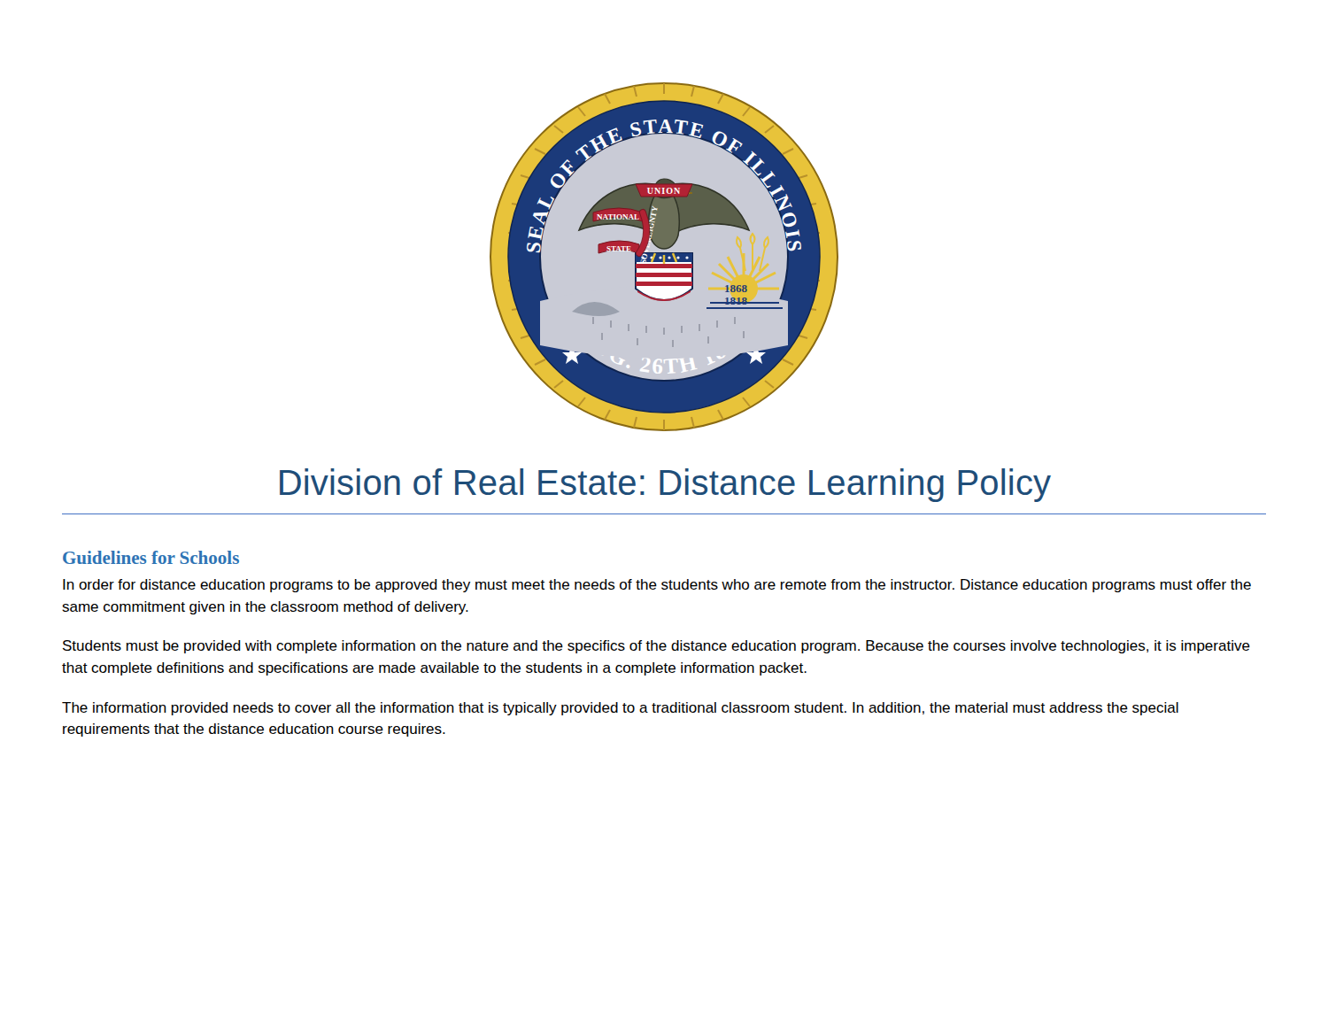SEAL OF THE STATE OF ILLINOIS AUG. 26TH 1818 1868 1818 UNION NATIONAL STATE SOVEREIGNTY
Division of Real Estate: Distance Learning Policy
Guidelines for Schools
In order for distance education programs to be approved they must meet the needs of the students who are remote from the instructor. Distance education programs must offer the same commitment given in the classroom method of delivery.
Students must be provided with complete information on the nature and the specifics of the distance education program. Because the courses involve technologies, it is imperative that complete definitions and specifications are made available to the students in a complete information packet.
The information provided needs to cover all the information that is typically provided to a traditional classroom student. In addition, the material must address the special requirements that the distance education course requires.